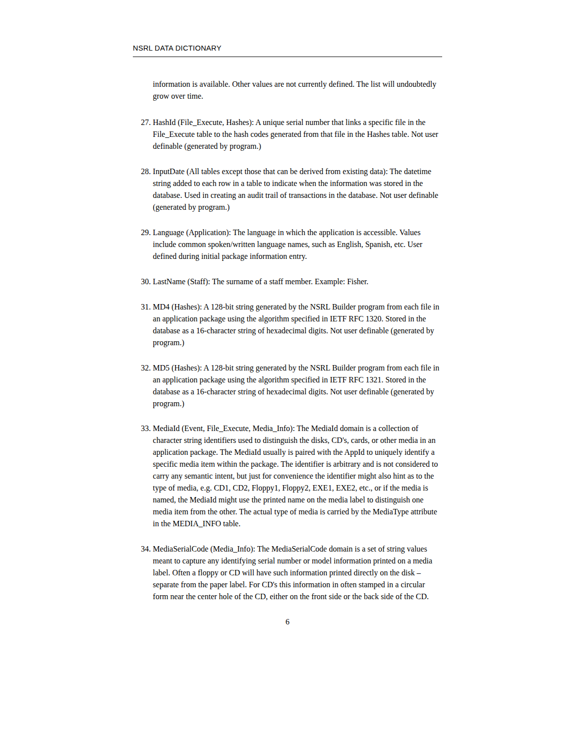NSRL DATA DICTIONARY
information is available. Other values are not currently defined. The list will undoubtedly grow over time.
HashId (File_Execute, Hashes): A unique serial number that links a specific file in the File_Execute table to the hash codes generated from that file in the Hashes table. Not user definable (generated by program.)
InputDate (All tables except those that can be derived from existing data): The datetime string added to each row in a table to indicate when the information was stored in the database. Used in creating an audit trail of transactions in the database. Not user definable (generated by program.)
Language (Application): The language in which the application is accessible. Values include common spoken/written language names, such as English, Spanish, etc. User defined during initial package information entry.
LastName (Staff): The surname of a staff member. Example: Fisher.
MD4 (Hashes): A 128-bit string generated by the NSRL Builder program from each file in an application package using the algorithm specified in IETF RFC 1320. Stored in the database as a 16-character string of hexadecimal digits. Not user definable (generated by program.)
MD5 (Hashes): A 128-bit string generated by the NSRL Builder program from each file in an application package using the algorithm specified in IETF RFC 1321. Stored in the database as a 16-character string of hexadecimal digits. Not user definable (generated by program.)
MediaId (Event, File_Execute, Media_Info): The MediaId domain is a collection of character string identifiers used to distinguish the disks, CD's, cards, or other media in an application package. The MediaId usually is paired with the AppId to uniquely identify a specific media item within the package. The identifier is arbitrary and is not considered to carry any semantic intent, but just for convenience the identifier might also hint as to the type of media, e.g. CD1, CD2, Floppy1, Floppy2, EXE1, EXE2, etc., or if the media is named, the MediaId might use the printed name on the media label to distinguish one media item from the other. The actual type of media is carried by the MediaType attribute in the MEDIA_INFO table.
MediaSerialCode (Media_Info): The MediaSerialCode domain is a set of string values meant to capture any identifying serial number or model information printed on a media label. Often a floppy or CD will have such information printed directly on the disk – separate from the paper label. For CD's this information in often stamped in a circular form near the center hole of the CD, either on the front side or the back side of the CD.
6